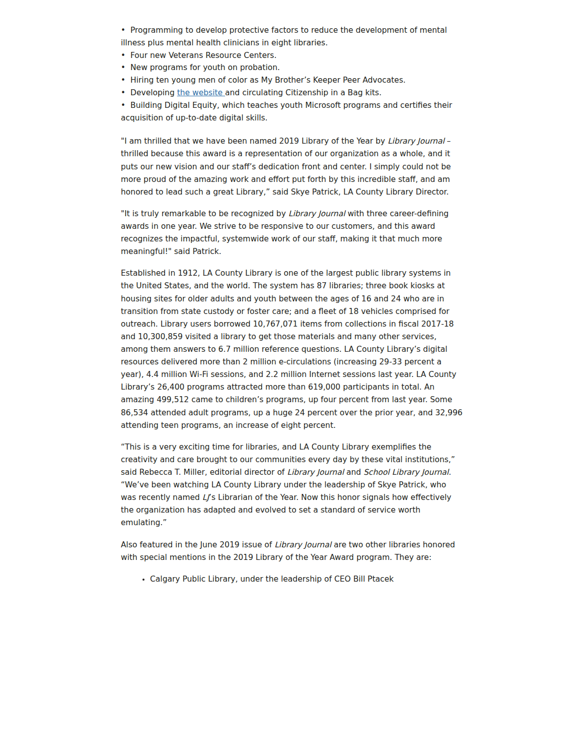• Programming to develop protective factors to reduce the development of mental illness plus mental health clinicians in eight libraries.
• Four new Veterans Resource Centers.
• New programs for youth on probation.
• Hiring ten young men of color as My Brother’s Keeper Peer Advocates.
• Developing the website and circulating Citizenship in a Bag kits.
• Building Digital Equity, which teaches youth Microsoft programs and certifies their acquisition of up-to-date digital skills.
"I am thrilled that we have been named 2019 Library of the Year by Library Journal – thrilled because this award is a representation of our organization as a whole, and it puts our new vision and our staff’s dedication front and center. I simply could not be more proud of the amazing work and effort put forth by this incredible staff, and am honored to lead such a great Library,” said Skye Patrick, LA County Library Director.
"It is truly remarkable to be recognized by Library Journal with three career-defining awards in one year. We strive to be responsive to our customers, and this award recognizes the impactful, systemwide work of our staff, making it that much more meaningful!" said Patrick.
Established in 1912, LA County Library is one of the largest public library systems in the United States, and the world. The system has 87 libraries; three book kiosks at housing sites for older adults and youth between the ages of 16 and 24 who are in transition from state custody or foster care; and a fleet of 18 vehicles comprised for outreach. Library users borrowed 10,767,071 items from collections in fiscal 2017-18 and 10,300,859 visited a library to get those materials and many other services, among them answers to 6.7 million reference questions. LA County Library’s digital resources delivered more than 2 million e-circulations (increasing 29-33 percent a year), 4.4 million Wi-Fi sessions, and 2.2 million Internet sessions last year. LA County Library’s 26,400 programs attracted more than 619,000 participants in total. An amazing 499,512 came to children’s programs, up four percent from last year. Some 86,534 attended adult programs, up a huge 24 percent over the prior year, and 32,996 attending teen programs, an increase of eight percent.
“This is a very exciting time for libraries, and LA County Library exemplifies the creativity and care brought to our communities every day by these vital institutions,” said Rebecca T. Miller, editorial director of Library Journal and School Library Journal. “We’ve been watching LA County Library under the leadership of Skye Patrick, who was recently named LJ’s Librarian of the Year. Now this honor signals how effectively the organization has adapted and evolved to set a standard of service worth emulating.”
Also featured in the June 2019 issue of Library Journal are two other libraries honored with special mentions in the 2019 Library of the Year Award program. They are:
Calgary Public Library, under the leadership of CEO Bill Ptacek